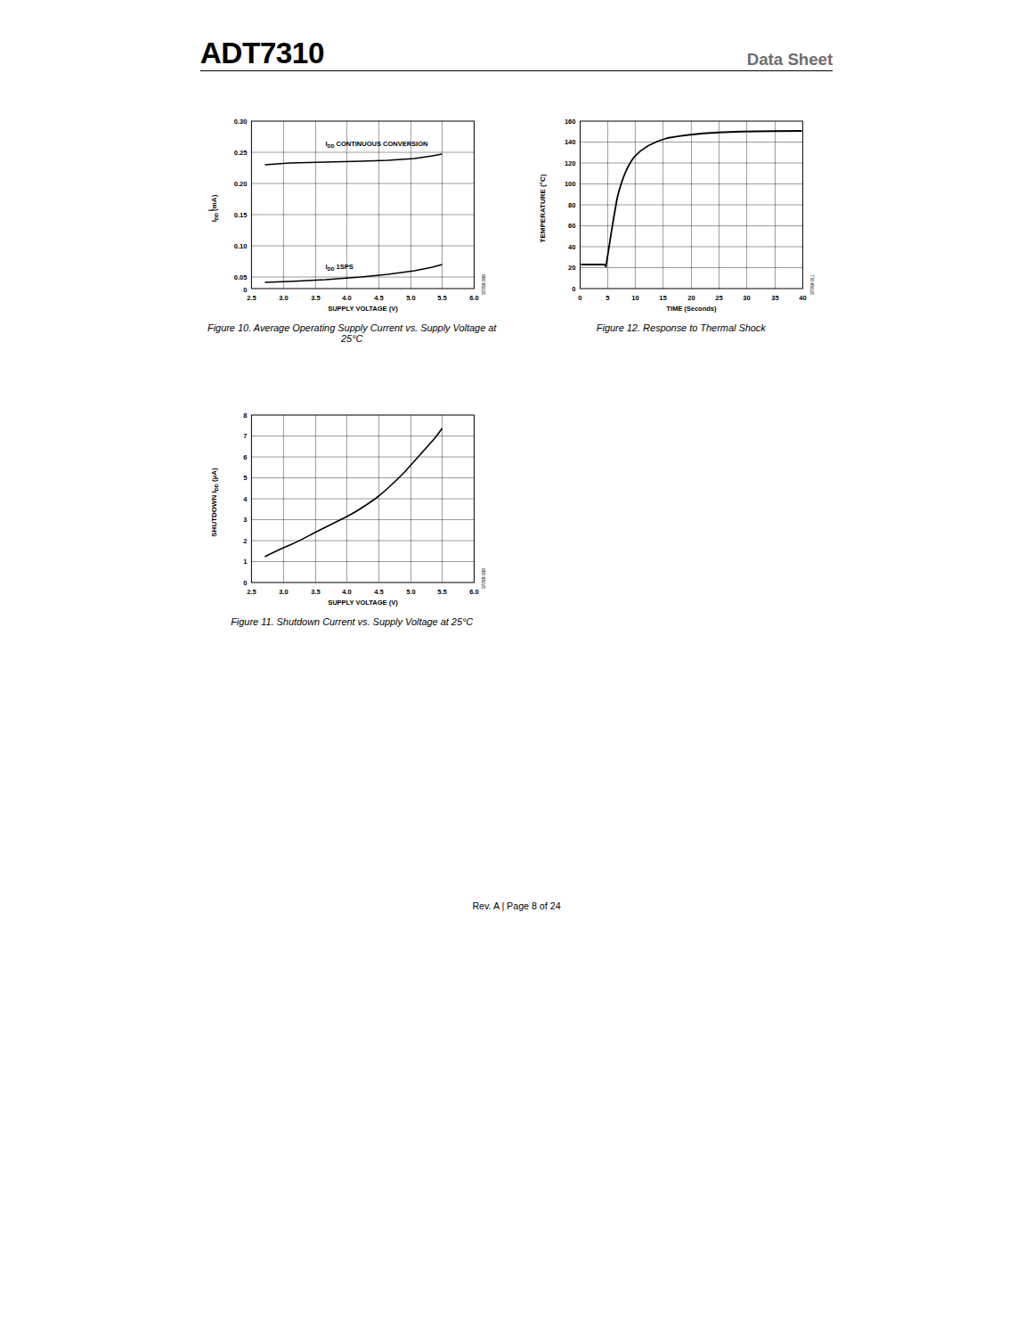ADT7310
Data Sheet
I IDD (mA) 0.30 0.25 0.20 0.15 0.10 0.05 0 2.5 3.0 3.5 4.0 4.5 5.0 5.5 6.0 SUPPLY VOLTAGE (V) IDD CONTINUOUS CONVERSION IDD 1SPS 07789-008
Figure 10. Average Operating Supply Current vs. Supply Voltage at 25°C
SHUTDOWN IDD (µA) 8 7 6 5 4 3 2 1 0 2.5 3.0 3.5 4.0 4.5 5.0 5.5 6.0 SUPPLY VOLTAGE (V) 07789-009
Figure 11. Shutdown Current vs. Supply Voltage at 25°C
TEMPERATURE (°C) 160 140 120 100 80 60 40 20 0 0 5 10 15 20 25 30 35 40 TIME (Seconds) 07789-011
Figure 12. Response to Thermal Shock
Rev. A | Page 8 of 24